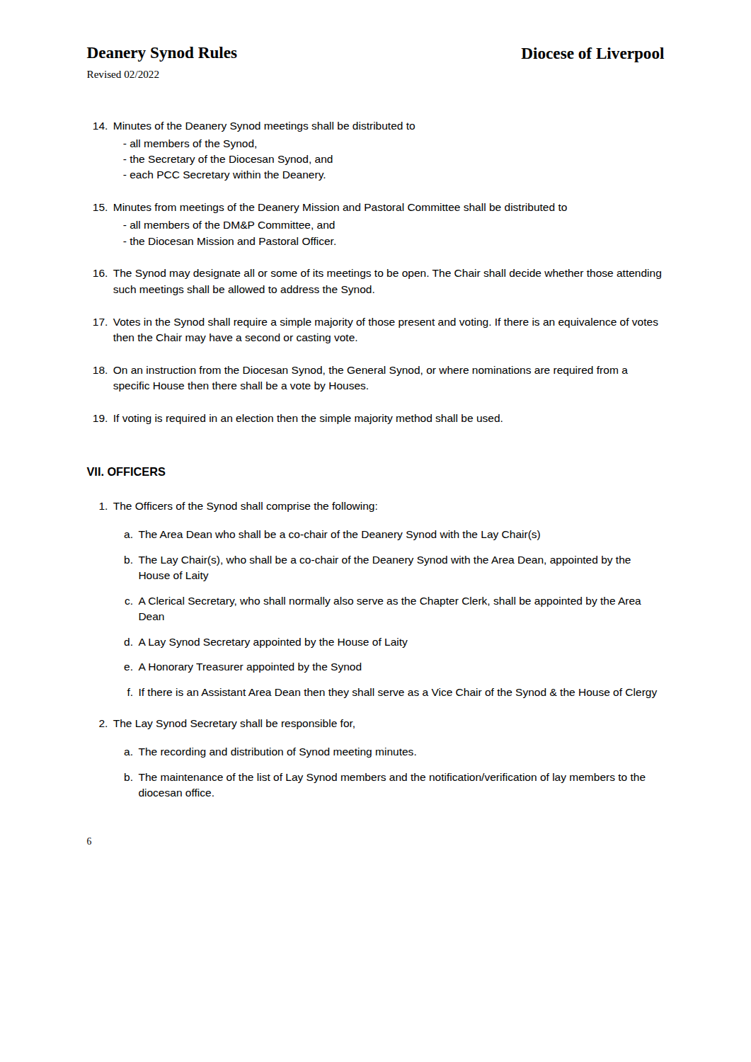Deanery Synod Rules
Revised 02/2022
Diocese of Liverpool
Minutes of the Deanery Synod meetings shall be distributed to
all members of the Synod,
the Secretary of the Diocesan Synod, and
each PCC Secretary within the Deanery.
Minutes from meetings of the Deanery Mission and Pastoral Committee shall be distributed to
all members of the DM&P Committee, and
the Diocesan Mission and Pastoral Officer.
The Synod may designate all or some of its meetings to be open. The Chair shall decide whether those attending such meetings shall be allowed to address the Synod.
Votes in the Synod shall require a simple majority of those present and voting. If there is an equivalence of votes then the Chair may have a second or casting vote.
On an instruction from the Diocesan Synod, the General Synod, or where nominations are required from a specific House then there shall be a vote by Houses.
If voting is required in an election then the simple majority method shall be used.
VII. OFFICERS
The Officers of the Synod shall comprise the following:
The Area Dean who shall be a co-chair of the Deanery Synod with the Lay Chair(s)
The Lay Chair(s), who shall be a co-chair of the Deanery Synod with the Area Dean, appointed by the House of Laity
A Clerical Secretary, who shall normally also serve as the Chapter Clerk, shall be appointed by the Area Dean
A Lay Synod Secretary appointed by the House of Laity
A Honorary Treasurer appointed by the Synod
If there is an Assistant Area Dean then they shall serve as a Vice Chair of the Synod & the House of Clergy
The Lay Synod Secretary shall be responsible for,
The recording and distribution of Synod meeting minutes.
The maintenance of the list of Lay Synod members and the notification/verification of lay members to the diocesan office.
6